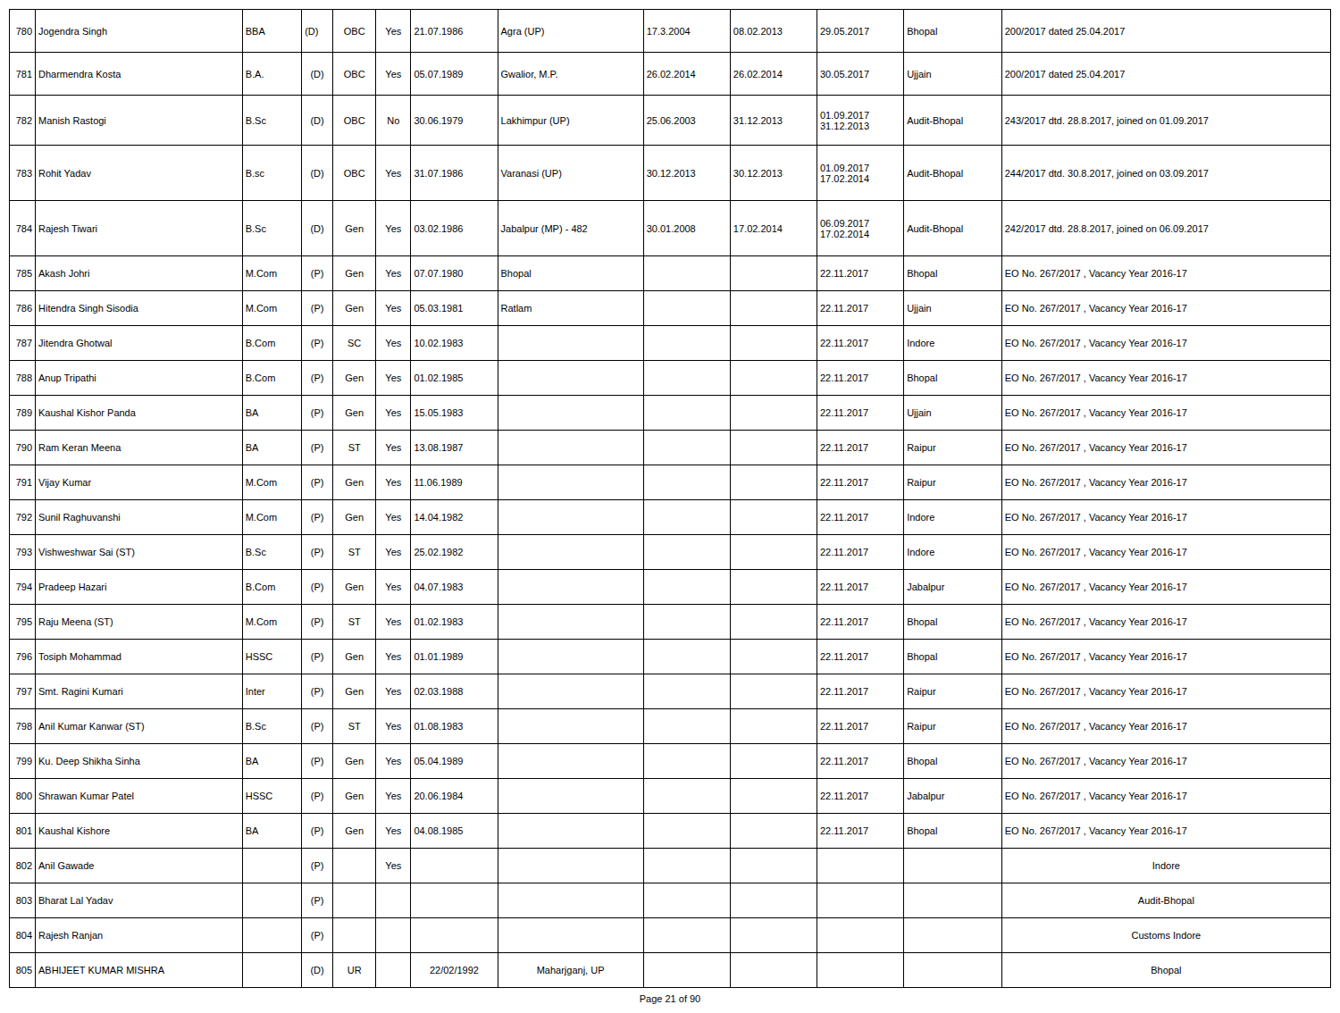| 780 | Jogendra Singh | BBA | (D) | OBC | Yes | 21.07.1986 | Agra (UP) | 17.3.2004 | 08.02.2013 | 29.05.2017 | Bhopal | 200/2017 dated 25.04.2017 |
| 781 | Dharmendra Kosta | B.A. | (D) | OBC | Yes | 05.07.1989 | Gwalior, M.P. | 26.02.2014 | 26.02.2014 | 30.05.2017 | Ujjain | 200/2017 dated 25.04.2017 |
| 782 | Manish Rastogi | B.Sc | (D) | OBC | No | 30.06.1979 | Lakhimpur (UP) | 25.06.2003 | 31.12.2013 | 01.09.2017 31.12.2013 | Audit-Bhopal | 243/2017 dtd. 28.8.2017, joined on 01.09.2017 |
| 783 | Rohit Yadav | B.sc | (D) | OBC | Yes | 31.07.1986 | Varanasi (UP) | 30.12.2013 | 30.12.2013 | 01.09.2017 17.02.2014 | Audit-Bhopal | 244/2017 dtd. 30.8.2017, joined on 03.09.2017 |
| 784 | Rajesh Tiwari | B.Sc | (D) | Gen | Yes | 03.02.1986 | Jabalpur (MP) - 482 | 30.01.2008 | 17.02.2014 | 06.09.2017 17.02.2014 | Audit-Bhopal | 242/2017 dtd. 28.8.2017, joined on 06.09.2017 |
| 785 | Akash Johri | M.Com | (P) | Gen | Yes | 07.07.1980 | Bhopal | | | 22.11.2017 | Bhopal | EO No. 267/2017 , Vacancy Year 2016-17 |
| 786 | Hitendra Singh Sisodia | M.Com | (P) | Gen | Yes | 05.03.1981 | Ratlam | | | 22.11.2017 | Ujjain | EO No. 267/2017 , Vacancy Year 2016-17 |
| 787 | Jitendra Ghotwal | B.Com | (P) | SC | Yes | 10.02.1983 | | | | 22.11.2017 | Indore | EO No. 267/2017 , Vacancy Year 2016-17 |
| 788 | Anup Tripathi | B.Com | (P) | Gen | Yes | 01.02.1985 | | | | 22.11.2017 | Bhopal | EO No. 267/2017 , Vacancy Year 2016-17 |
| 789 | Kaushal Kishor Panda | BA | (P) | Gen | Yes | 15.05.1983 | | | | 22.11.2017 | Ujjain | EO No. 267/2017 , Vacancy Year 2016-17 |
| 790 | Ram Keran Meena | BA | (P) | ST | Yes | 13.08.1987 | | | | 22.11.2017 | Raipur | EO No. 267/2017 , Vacancy Year 2016-17 |
| 791 | Vijay Kumar | M.Com | (P) | Gen | Yes | 11.06.1989 | | | | 22.11.2017 | Raipur | EO No. 267/2017 , Vacancy Year 2016-17 |
| 792 | Sunil Raghuvanshi | M.Com | (P) | Gen | Yes | 14.04.1982 | | | | 22.11.2017 | Indore | EO No. 267/2017 , Vacancy Year 2016-17 |
| 793 | Vishweshwar Sai (ST) | B.Sc | (P) | ST | Yes | 25.02.1982 | | | | 22.11.2017 | Indore | EO No. 267/2017 , Vacancy Year 2016-17 |
| 794 | Pradeep Hazari | B.Com | (P) | Gen | Yes | 04.07.1983 | | | | 22.11.2017 | Jabalpur | EO No. 267/2017 , Vacancy Year 2016-17 |
| 795 | Raju Meena (ST) | M.Com | (P) | ST | Yes | 01.02.1983 | | | | 22.11.2017 | Bhopal | EO No. 267/2017 , Vacancy Year 2016-17 |
| 796 | Tosiph Mohammad | HSSC | (P) | Gen | Yes | 01.01.1989 | | | | 22.11.2017 | Bhopal | EO No. 267/2017 , Vacancy Year 2016-17 |
| 797 | Smt. Ragini Kumari | Inter | (P) | Gen | Yes | 02.03.1988 | | | | 22.11.2017 | Raipur | EO No. 267/2017 , Vacancy Year 2016-17 |
| 798 | Anil Kumar Kanwar (ST) | B.Sc | (P) | ST | Yes | 01.08.1983 | | | | 22.11.2017 | Raipur | EO No. 267/2017 , Vacancy Year 2016-17 |
| 799 | Ku. Deep Shikha Sinha | BA | (P) | Gen | Yes | 05.04.1989 | | | | 22.11.2017 | Bhopal | EO No. 267/2017 , Vacancy Year 2016-17 |
| 800 | Shrawan Kumar Patel | HSSC | (P) | Gen | Yes | 20.06.1984 | | | | 22.11.2017 | Jabalpur | EO No. 267/2017 , Vacancy Year 2016-17 |
| 801 | Kaushal Kishore | BA | (P) | Gen | Yes | 04.08.1985 | | | | 22.11.2017 | Bhopal | EO No. 267/2017 , Vacancy Year 2016-17 |
| 802 | Anil Gawade | | (P) | | Yes | | | | | | | Indore |
| 803 | Bharat Lal Yadav | | (P) | | | | | | | | | Audit-Bhopal |
| 804 | Rajesh Ranjan | | (P) | | | | | | | | | Customs Indore |
| 805 | ABHIJEET KUMAR MISHRA | | (D) | UR | | 22/02/1992 | Maharjganj, UP | | | | | Bhopal |
Page 21 of 90